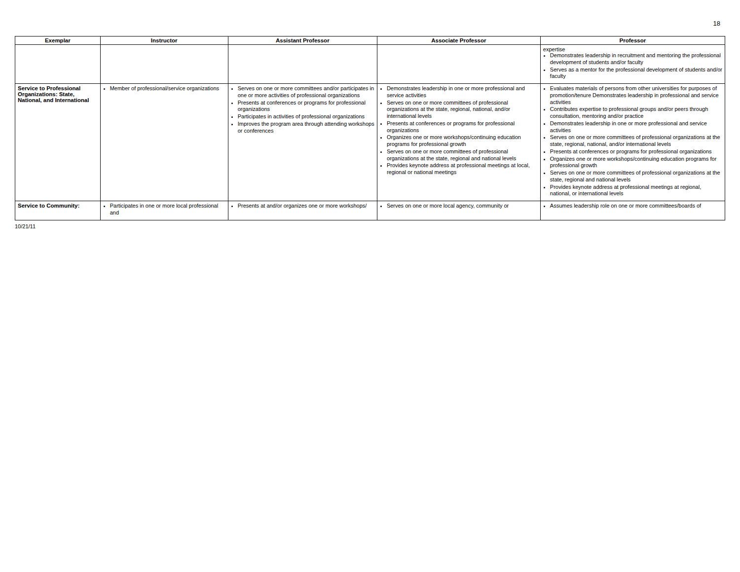18
| Exemplar | Instructor | Assistant Professor | Associate Professor | Professor |
| --- | --- | --- | --- | --- |
| | | | | expertise Demonstrates leadership in recruitment and mentoring the professional development of students and/or faculty Serves as a mentor for the professional development of students and/or faculty |
| Service to Professional Organizations: State, National, and International | Member of professional/service organizations | Serves on one or more committees and/or participates in one or more activities of professional organizations Presents at conferences or programs for professional organizations Participates in activities of professional organizations Improves the program area through attending workshops or conferences | Demonstrates leadership in one or more professional and service activities Serves on one or more committees of professional organizations at the state, regional, national, and/or international levels Presents at conferences or programs for professional organizations Organizes one or more workshops/continuing education programs for professional growth Serves on one or more committees of professional organizations at the state, regional and national levels Provides keynote address at professional meetings at local, regional or national meetings | Evaluates materials of persons from other universities for purposes of promotion/tenure Demonstrates leadership in professional and service activities Contributes expertise to professional groups and/or peers through consultation, mentoring and/or practice Demonstrates leadership in one or more professional and service activities Serves on one or more committees of professional organizations at the state, regional, national, and/or international levels Presents at conferences or programs for professional organizations Organizes one or more workshops/continuing education programs for professional growth Serves on one or more committees of professional organizations at the state, regional and national levels Provides keynote address at professional meetings at regional, national, or international levels |
| Service to Community: | Participates in one or more local professional and | Presents at and/or organizes one or more workshops/ | Serves on one or more local agency, community or | Assumes leadership role on one or more committees/boards of |
10/21/11